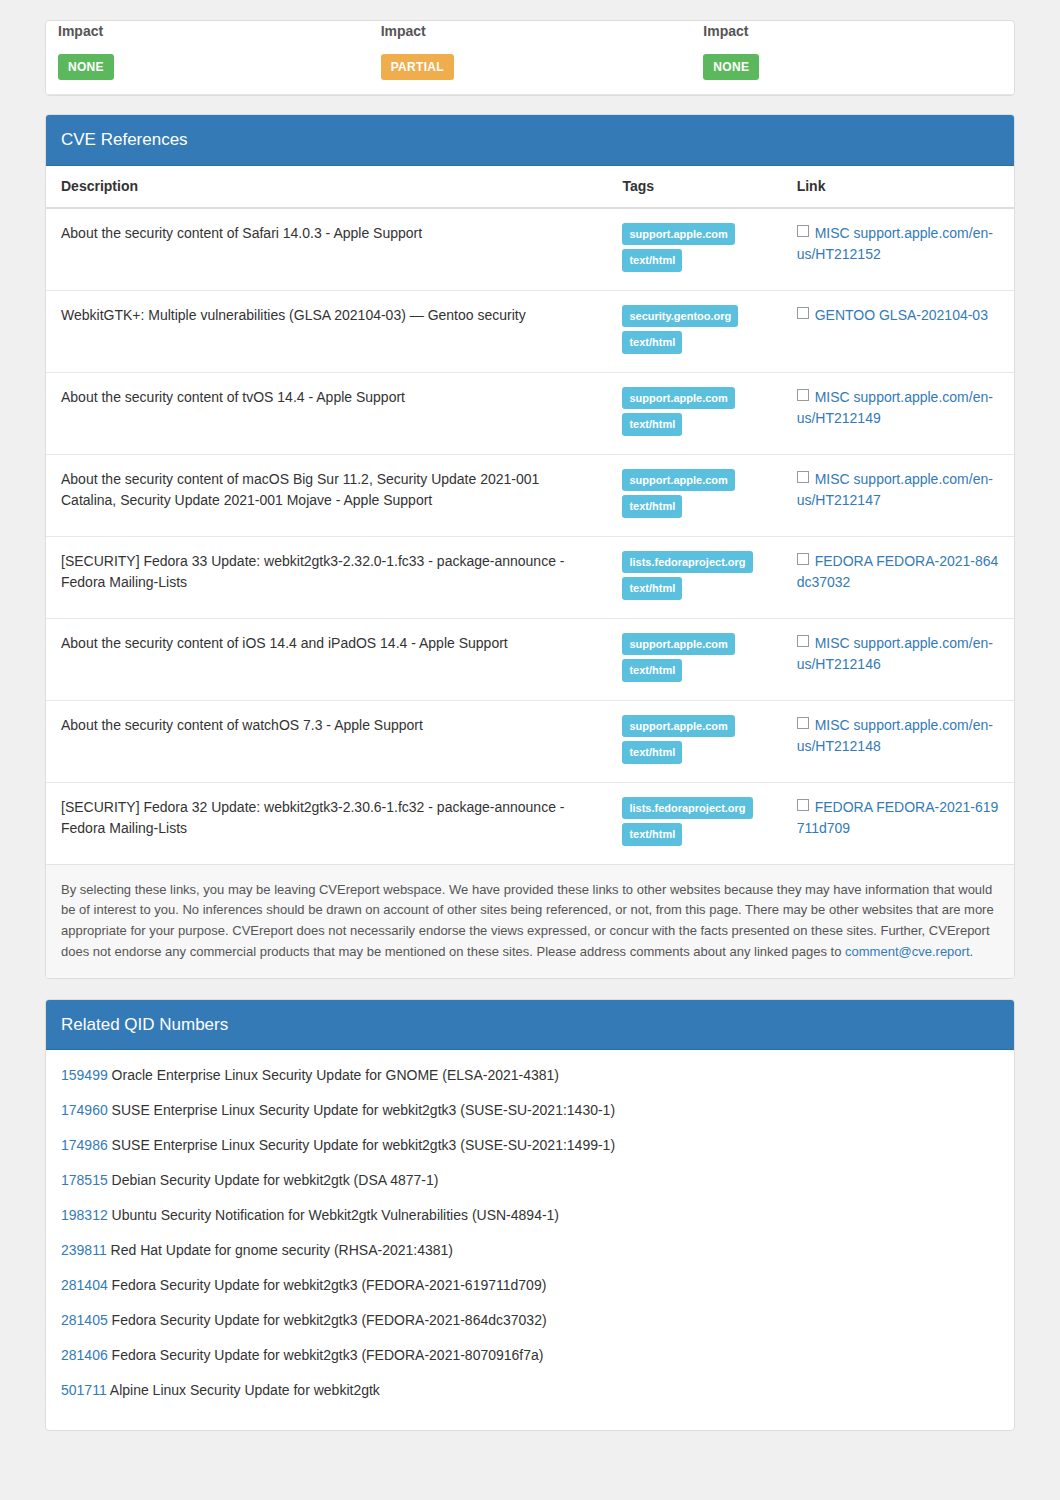| Impact | Impact | Impact |
| --- | --- | --- |
| NONE | PARTIAL | NONE |
CVE References
| Description | Tags | Link |
| --- | --- | --- |
| About the security content of Safari 14.0.3 - Apple Support | support.apple.com text/html | MISC support.apple.com/en-us/HT212152 |
| WebkitGTK+: Multiple vulnerabilities (GLSA 202104-03) — Gentoo security | security.gentoo.org text/html | GENTOO GLSA-202104-03 |
| About the security content of tvOS 14.4 - Apple Support | support.apple.com text/html | MISC support.apple.com/en-us/HT212149 |
| About the security content of macOS Big Sur 11.2, Security Update 2021-001 Catalina, Security Update 2021-001 Mojave - Apple Support | support.apple.com text/html | MISC support.apple.com/en-us/HT212147 |
| [SECURITY] Fedora 33 Update: webkit2gtk3-2.32.0-1.fc33 - package-announce - Fedora Mailing-Lists | lists.fedoraproject.org text/html | FEDORA FEDORA-2021-864dc37032 |
| About the security content of iOS 14.4 and iPadOS 14.4 - Apple Support | support.apple.com text/html | MISC support.apple.com/en-us/HT212146 |
| About the security content of watchOS 7.3 - Apple Support | support.apple.com text/html | MISC support.apple.com/en-us/HT212148 |
| [SECURITY] Fedora 32 Update: webkit2gtk3-2.30.6-1.fc32 - package-announce - Fedora Mailing-Lists | lists.fedoraproject.org text/html | FEDORA FEDORA-2021-619711d709 |
By selecting these links, you may be leaving CVEreport webspace. We have provided these links to other websites because they may have information that would be of interest to you. No inferences should be drawn on account of other sites being referenced, or not, from this page. There may be other websites that are more appropriate for your purpose. CVEreport does not necessarily endorse the views expressed, or concur with the facts presented on these sites. Further, CVEreport does not endorse any commercial products that may be mentioned on these sites. Please address comments about any linked pages to comment@cve.report.
Related QID Numbers
159499 Oracle Enterprise Linux Security Update for GNOME (ELSA-2021-4381)
174960 SUSE Enterprise Linux Security Update for webkit2gtk3 (SUSE-SU-2021:1430-1)
174986 SUSE Enterprise Linux Security Update for webkit2gtk3 (SUSE-SU-2021:1499-1)
178515 Debian Security Update for webkit2gtk (DSA 4877-1)
198312 Ubuntu Security Notification for Webkit2gtk Vulnerabilities (USN-4894-1)
239811 Red Hat Update for gnome security (RHSA-2021:4381)
281404 Fedora Security Update for webkit2gtk3 (FEDORA-2021-619711d709)
281405 Fedora Security Update for webkit2gtk3 (FEDORA-2021-864dc37032)
281406 Fedora Security Update for webkit2gtk3 (FEDORA-2021-8070916f7a)
501711 Alpine Linux Security Update for webkit2gtk